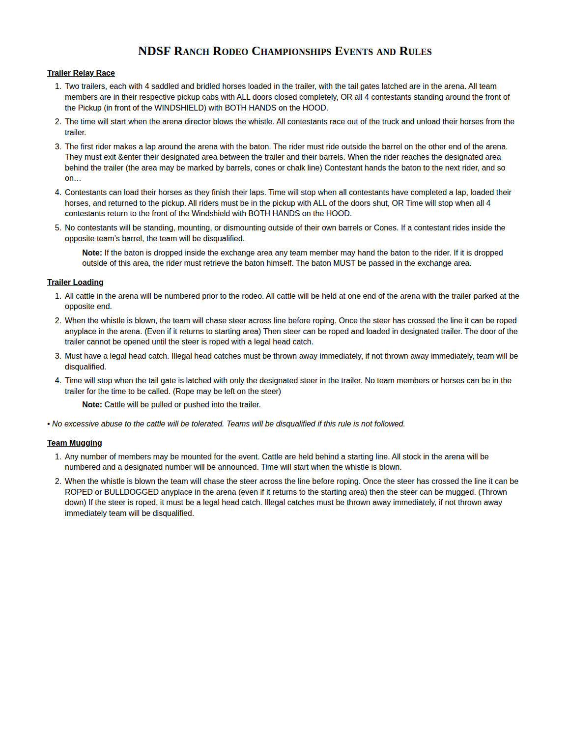NDSF Ranch Rodeo Championships Events and Rules
Trailer Relay Race
Two trailers, each with 4 saddled and bridled horses loaded in the trailer, with the tail gates latched are in the arena. All team members are in their respective pickup cabs with ALL doors closed completely, OR all 4 contestants standing around the front of the Pickup (in front of the WINDSHIELD) with BOTH HANDS on the HOOD.
The time will start when the arena director blows the whistle. All contestants race out of the truck and unload their horses from the trailer.
The first rider makes a lap around the arena with the baton. The rider must ride outside the barrel on the other end of the arena. They must exit &enter their designated area between the trailer and their barrels. When the rider reaches the designated area behind the trailer (the area may be marked by barrels, cones or chalk line) Contestant hands the baton to the next rider, and so on…
Contestants can load their horses as they finish their laps. Time will stop when all contestants have completed a lap, loaded their horses, and returned to the pickup. All riders must be in the pickup with ALL of the doors shut, OR Time will stop when all 4 contestants return to the front of the Windshield with BOTH HANDS on the HOOD.
No contestants will be standing, mounting, or dismounting outside of their own barrels or Cones. If a contestant rides inside the opposite team’s barrel, the team will be disqualified.
Note: If the baton is dropped inside the exchange area any team member may hand the baton to the rider. If it is dropped outside of this area, the rider must retrieve the baton himself. The baton MUST be passed in the exchange area.
Trailer Loading
All cattle in the arena will be numbered prior to the rodeo. All cattle will be held at one end of the arena with the trailer parked at the opposite end.
When the whistle is blown, the team will chase steer across line before roping. Once the steer has crossed the line it can be roped anyplace in the arena. (Even if it returns to starting area) Then steer can be roped and loaded in designated trailer. The door of the trailer cannot be opened until the steer is roped with a legal head catch.
Must have a legal head catch. Illegal head catches must be thrown away immediately, if not thrown away immediately, team will be disqualified.
Time will stop when the tail gate is latched with only the designated steer in the trailer. No team members or horses can be in the trailer for the time to be called. (Rope may be left on the steer)
Note: Cattle will be pulled or pushed into the trailer.
• No excessive abuse to the cattle will be tolerated. Teams will be disqualified if this rule is not followed.
Team Mugging
Any number of members may be mounted for the event. Cattle are held behind a starting line. All stock in the arena will be numbered and a designated number will be announced. Time will start when the whistle is blown.
When the whistle is blown the team will chase the steer across the line before roping. Once the steer has crossed the line it can be ROPED or BULLDOGGED anyplace in the arena (even if it returns to the starting area) then the steer can be mugged. (Thrown down) If the steer is roped, it must be a legal head catch. Illegal catches must be thrown away immediately, if not thrown away immediately team will be disqualified.